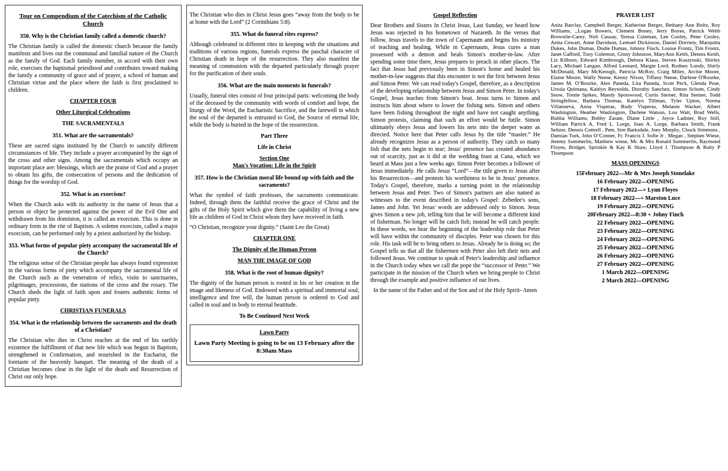Tour on Compendium of the Catechism of the Catholic Church
350. Why is the Christian family called a domestic church?
The Christian family is called the domestic church because the family manifests and lives out the communal and familial nature of the Church as the family of God. Each family member, in accord with their own role, exercises the baptismal priesthood and contributes toward making the family a community of grace and of prayer, a school of human and Christian virtue and the place where the faith is first proclaimed to children.
CHAPTER FOUR
Other Liturgical Celebrations
THE SACRAMENTALS
351. What are the sacramentals?
These are sacred signs instituted by the Church to sanctify different circumstances of life. They include a prayer accompanied by the sign of the cross and other signs. Among the sacramentals which occupy an important place are: blessings, which are the praise of God and a prayer to obtain his gifts, the consecration of persons and the dedication of things for the worship of God.
352. What is an exorcism?
When the Church asks with its authority in the name of Jesus that a person or object be protected against the power of the Evil One and withdrawn from his dominion, it is called an exorcism. This is done in ordinary form in the rite of Baptism. A solemn exorcism, called a major exorcism, can be performed only by a priest authorized by the bishop.
353. What forms of popular piety accompany the sacramental life of the Church?
The religious sense of the Christian people has always found expression in the various forms of piety which accompany the sacramental life of the Church such as the veneration of relics, visits to sanctuaries, pilgrimages, processions, the stations of the cross and the rosary. The Church sheds the light of faith upon and fosters authentic forms of popular piety.
CHRISTIAN FUNERALS
354. What is the relationship between the sacraments and the death of a Christian?
The Christian who dies in Christ reaches at the end of his earthly existence the fulfillment of that new life which was begun in Baptism, strengthened in Confirmation, and nourished in the Eucharist, the foretaste of the heavenly banquet. The meaning of the death of a Christian becomes clear in the light of the death and Resurrection of Christ our only hope.
The Christian who dies in Christ Jesus goes “away from the body to be at home with the Lord” (2 Corinthians 5:8).
355. What do funeral rites express?
Although celebrated in different rites in keeping with the situations and traditions of various regions, funerals express the paschal character of Christian death in hope of the resurrection. They also manifest the meaning of communion with the departed particularly through prayer for the purification of their souls.
356. What are the main moments in funerals?
Usually, funeral rites consist of four principal parts: welcoming the body of the deceased by the community with words of comfort and hope, the liturgy of the Word, the Eucharistic Sacrifice, and the farewell in which the soul of the departed is entrusted to God, the Source of eternal life, while the body is buried in the hope of the resurrection.
Part Three
Life in Christ
Section One
Man's Vocation: Life in the Spirit
357. How is the Christian moral life bound up with faith and the sacraments?
What the symbol of faith professes, the sacraments communicate. Indeed, through them the faithful receive the grace of Christ and the gifts of the Holy Spirit which give them the capability of living a new life as children of God in Christ whom they have received in faith.
“O Christian, recognize your dignity.” (Saint Leo the Great)
CHAPTER ONE
The Dignity of the Human Person
MAN THE IMAGE OF GOD
358. What is the root of human dignity?
The dignity of the human person is rooted in his or her creation in the image and likeness of God. Endowed with a spiritual and immortal soul, intelligence and free will, the human person is ordered to God and called in soul and in body to eternal beatitude.
To Be Continued Next Week
Lawn Party
Lawn Party Meeting is going to be on 13 February after the 8:30am Mass
Gospel Reflection
Dear Brothers and Sisters In Christ Jesus, Last Sunday, we heard how Jesus was rejected in his hometown of Nazareth. In the verses that follow, Jesus travels to the town of Capernaum and begins his ministry of teaching and healing. While in Capernaum, Jesus cures a man possessed with a demon and heals Simon's mother-in-law. After spending some time there, Jesus prepares to preach in other places. The fact that Jesus had previously been in Simon's home and healed his mother-in-law suggests that this encounter is not the first between Jesus and Simon Peter. We can read today's Gospel, therefore, as a description of the developing relationship between Jesus and Simon Peter. In today's Gospel, Jesus teaches from Simon's boat. Jesus turns to Simon and instructs him about where to lower the fishing nets. Simon and others have been fishing throughout the night and have not caught anything. Simon protests, claiming that such an effort would be futile. Simon ultimately obeys Jesus and lowers his nets into the deeper water as directed. Notice here that Peter calls Jesus by the title “master.” He already recognizes Jesus as a person of authority. They catch so many fish that the nets begin to tear; Jesus' presence has created abundance out of scarcity, just as it did at the wedding feast at Cana, which we heard at Mass just a few weeks ago. Simon Peter becomes a follower of Jesus immediately. He calls Jesus “Lord”—the title given to Jesus after his Resurrection—and protests his worthiness to be in Jesus' presence. Today's Gospel, therefore, marks a turning point in the relationship between Jesus and Peter. Two of Simon's partners are also named as witnesses to the event described in today's Gospel: Zebedee's sons, James and John. Yet Jesus' words are addressed only to Simon. Jesus gives Simon a new job, telling him that he will become a different kind of fisherman. No longer will he catch fish; instead he will catch people. In these words, we hear the beginning of the leadership role that Peter will have within the community of disciples. Peter was chosen for this role. His task will be to bring others to Jesus. Already he is doing so; the Gospel tells us that all the fishermen with Peter also left their nets and followed Jesus. We continue to speak of Peter's leadership and influence in the Church today when we call the pope the “successor of Peter.” We participate in the mission of the Church when we bring people to Christ through the example and positive influence of our lives.
In the name of the Father and of the Son and of the Holy Spirit- Amen
PRAYER LIST
Anita Barclay, Campbell Berger, Katherine Berger, Bethany Ann Boltz, Roy Williams, ,,Logan Bowers, Clement Boney, Jerry Boyes, Patrick Webb Brownlie-Carey, Noli Causay, Teresa Coleman, Lee Cooley, Peter Cooley, Anita Cowart, Anne Davidson, Lemuel Dickinson, Daniel Dorriety, Marquitta Dukes, John Dumas, Dodie Dumas, Johnny Finch, Louise Frontz, Tim Frontz, Janet Gafford, Tony Golemon, Ginny Johnston, MaryAnn Keith, Dennis Keith, Liz Kilborn, Edward Kimbrough, Debora Klaus, Steven Kuszynski, Shirley Lacy, Michael Langan, Alfred Leonard, Margie Lord, Rodney Lundy, Shirly McDonald, Mary McKeough, Patricia McRoy, Craig Miley, Archie Moore, Elaine Moore, Wally Neese, Kenny Nixon, Tiffany Neese, Darlene O'Rourke, James M. O’Rourke, Alex Paneda, Lita Paneda, Scott Peck, Glenda Pose, Ursula Quintana, Kaitlyn Reynolds, Dorothy Sanchez, Simon Schum, Cindy Snow, Tootie Spikes, Mandy Spotswood, Curtis Steiner, Rita Steiner, Todd Stringfellow, Barbara Thomas, Katelyn Tillman, Tyler Upton, Norma Villanueva, Anna Visperas, Rudy Visperas, Melanie Wacker, Albert Washington, Heather Washington, Darlene Watson, Lou Watt, Brad Wells, Bubba Williams, Bobby Zarate, Diane Little , Joyce Ladnier, Roy Still, William Patrick A, Fred L. Lorge, Joan A. Lorge, Barbara Smith, Frank Seltzer, Dennis Cottrell , Pete, Sim Barksdale, Joey Murphy, Chuck Simmons , Damian Turk, John O’Conner, Fr. Francis J. Sofie Jr , Megan , Stephen Wiese, Jeremy Summerlin, Matthew wiese, Mr. & Mrs Ronald Summerlin, Raymond Floyes, Bridget, Sprinkle & Kay K Shaw, Lloyd J. Thompson & Ruby P Thompson
MASS OPENINGS
15February 2022—Mr & Mrs Joseph Stonelake
16 February 2022—OPENING
17 February 2022—+ Lynn Floyes
18 February 2022—+ Marston Luce
19 February 2022—OPENING
20February 2022—8:30 + Johny Finch
22 February 2022—OPENING
23 February 2022—OPENING
24 February 2022—OPENING
25 February 2022—OPENING
26 February 2022—OPENING
27 February 2022—OPENING
1 March 2022—OPENING
2 March 2022—OPENING